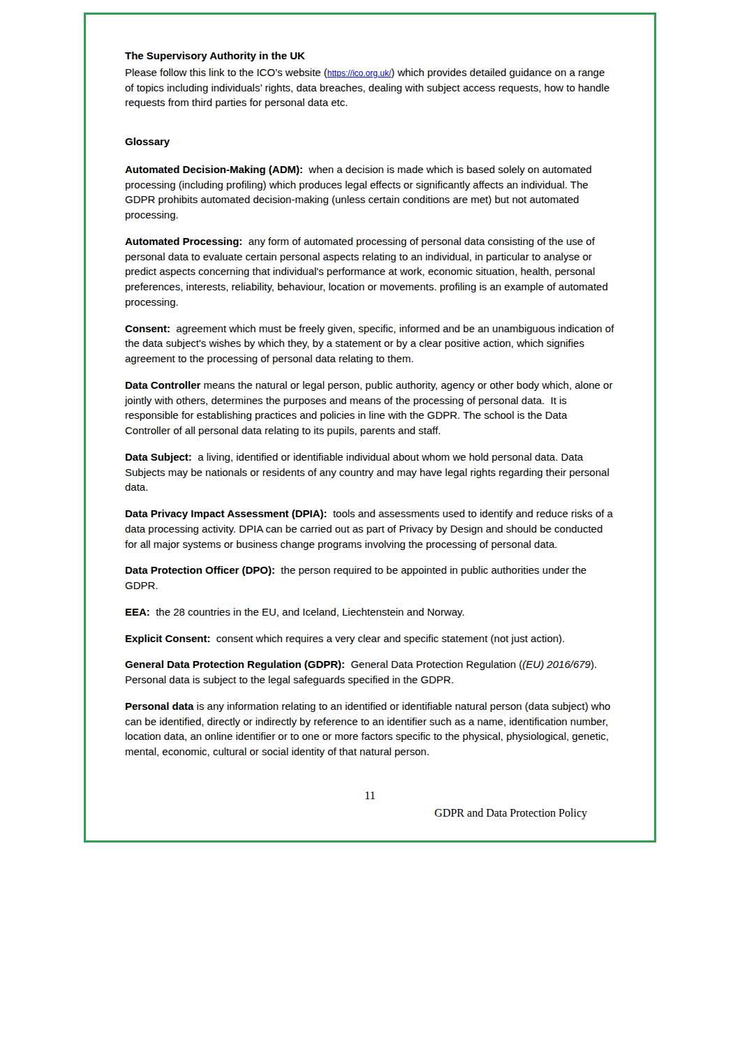The Supervisory Authority in the UK
Please follow this link to the ICO’s website (https://ico.org.uk/) which provides detailed guidance on a range of topics including individuals’ rights, data breaches, dealing with subject access requests, how to handle requests from third parties for personal data etc.
Glossary
Automated Decision-Making (ADM): when a decision is made which is based solely on automated processing (including profiling) which produces legal effects or significantly affects an individual. The GDPR prohibits automated decision-making (unless certain conditions are met) but not automated processing.
Automated Processing: any form of automated processing of personal data consisting of the use of personal data to evaluate certain personal aspects relating to an individual, in particular to analyse or predict aspects concerning that individual's performance at work, economic situation, health, personal preferences, interests, reliability, behaviour, location or movements. profiling is an example of automated processing.
Consent: agreement which must be freely given, specific, informed and be an unambiguous indication of the data subject's wishes by which they, by a statement or by a clear positive action, which signifies agreement to the processing of personal data relating to them.
Data Controller means the natural or legal person, public authority, agency or other body which, alone or jointly with others, determines the purposes and means of the processing of personal data. It is responsible for establishing practices and policies in line with the GDPR. The school is the Data Controller of all personal data relating to its pupils, parents and staff.
Data Subject: a living, identified or identifiable individual about whom we hold personal data. Data Subjects may be nationals or residents of any country and may have legal rights regarding their personal data.
Data Privacy Impact Assessment (DPIA): tools and assessments used to identify and reduce risks of a data processing activity. DPIA can be carried out as part of Privacy by Design and should be conducted for all major systems or business change programs involving the processing of personal data.
Data Protection Officer (DPO): the person required to be appointed in public authorities under the GDPR.
EEA: the 28 countries in the EU, and Iceland, Liechtenstein and Norway.
Explicit Consent: consent which requires a very clear and specific statement (not just action).
General Data Protection Regulation (GDPR): General Data Protection Regulation ((EU) 2016/679). Personal data is subject to the legal safeguards specified in the GDPR.
Personal data is any information relating to an identified or identifiable natural person (data subject) who can be identified, directly or indirectly by reference to an identifier such as a name, identification number, location data, an online identifier or to one or more factors specific to the physical, physiological, genetic, mental, economic, cultural or social identity of that natural person.
11 GDPR and Data Protection Policy